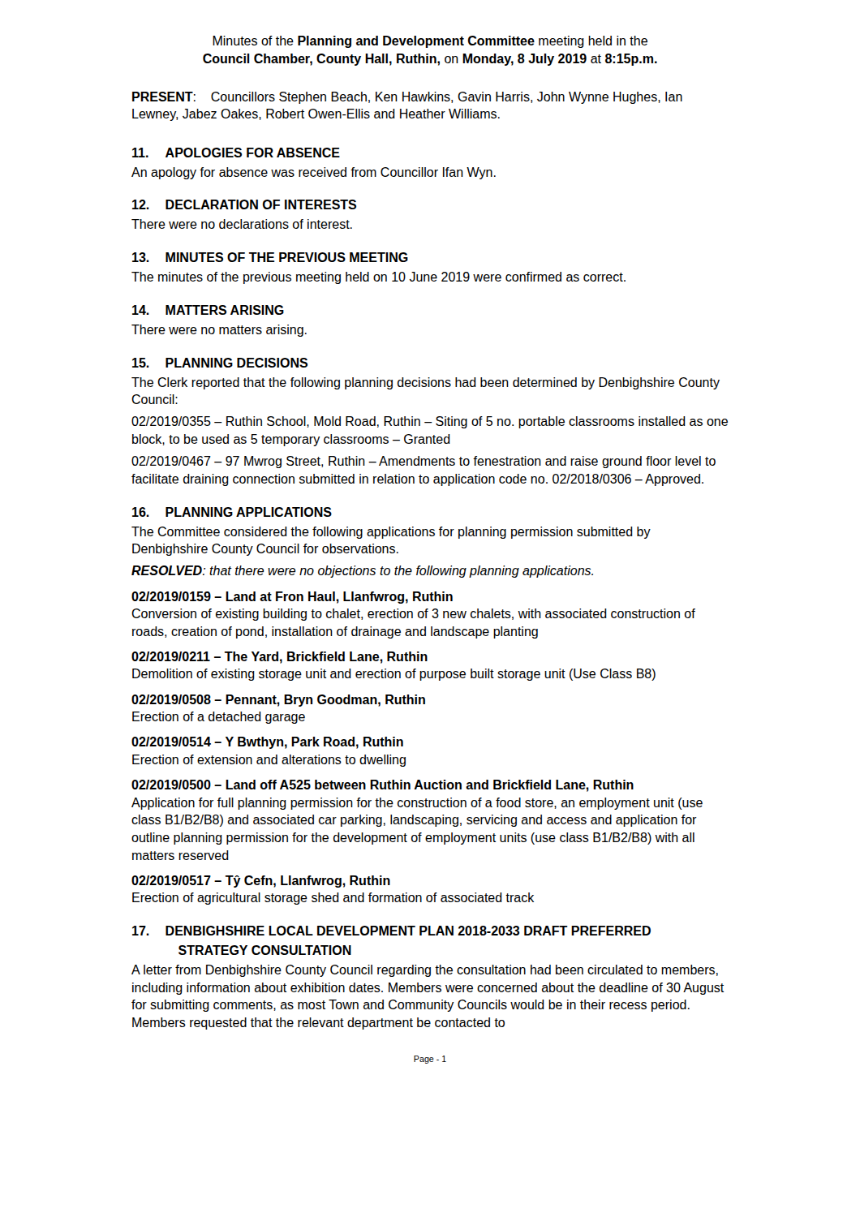Minutes of the Planning and Development Committee meeting held in the
Council Chamber, County Hall, Ruthin, on Monday, 8 July 2019 at 8:15p.m.
PRESENT: Councillors Stephen Beach, Ken Hawkins, Gavin Harris, John Wynne Hughes, Ian Lewney, Jabez Oakes, Robert Owen-Ellis and Heather Williams.
11. APOLOGIES FOR ABSENCE
An apology for absence was received from Councillor Ifan Wyn.
12. DECLARATION OF INTERESTS
There were no declarations of interest.
13. MINUTES OF THE PREVIOUS MEETING
The minutes of the previous meeting held on 10 June 2019 were confirmed as correct.
14. MATTERS ARISING
There were no matters arising.
15. PLANNING DECISIONS
The Clerk reported that the following planning decisions had been determined by Denbighshire County Council:
02/2019/0355 – Ruthin School, Mold Road, Ruthin – Siting of 5 no. portable classrooms installed as one block, to be used as 5 temporary classrooms – Granted
02/2019/0467 – 97 Mwrog Street, Ruthin – Amendments to fenestration and raise ground floor level to facilitate draining connection submitted in relation to application code no. 02/2018/0306 – Approved.
16. PLANNING APPLICATIONS
The Committee considered the following applications for planning permission submitted by Denbighshire County Council for observations.
RESOLVED: that there were no objections to the following planning applications.
02/2019/0159 – Land at Fron Haul, Llanfwrog, Ruthin
Conversion of existing building to chalet, erection of 3 new chalets, with associated construction of roads, creation of pond, installation of drainage and landscape planting
02/2019/0211 – The Yard, Brickfield Lane, Ruthin
Demolition of existing storage unit and erection of purpose built storage unit (Use Class B8)
02/2019/0508 – Pennant, Bryn Goodman, Ruthin
Erection of a detached garage
02/2019/0514 – Y Bwthyn, Park Road, Ruthin
Erection of extension and alterations to dwelling
02/2019/0500 – Land off A525 between Ruthin Auction and Brickfield Lane, Ruthin
Application for full planning permission for the construction of a food store, an employment unit (use class B1/B2/B8) and associated car parking, landscaping, servicing and access and application for outline planning permission for the development of employment units (use class B1/B2/B8) with all matters reserved
02/2019/0517 – Tŷ Cefn, Llanfwrog, Ruthin
Erection of agricultural storage shed and formation of associated track
17. DENBIGHSHIRE LOCAL DEVELOPMENT PLAN 2018-2033 DRAFT PREFERRED
STRATEGY CONSULTATION
A letter from Denbighshire County Council regarding the consultation had been circulated to members, including information about exhibition dates. Members were concerned about the deadline of 30 August for submitting comments, as most Town and Community Councils would be in their recess period. Members requested that the relevant department be contacted to
Page - 1